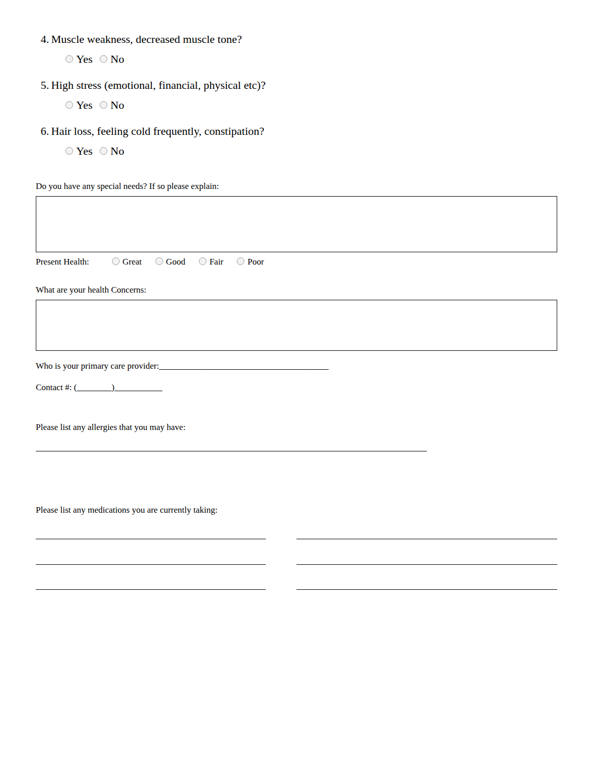Muscle weakness, decreased muscle tone?
Yes No
High stress (emotional, financial, physical etc)?
Yes No
Hair loss, feeling cold frequently, constipation?
Yes No
Do you have any special needs? If so please explain:
Present Health: Great Good Fair Poor
What are your health Concerns:
Who is your primary care provider:_______________________________________
Contact #: (________)___________
Please list any allergies that you may have:
Please list any medications you are currently taking: